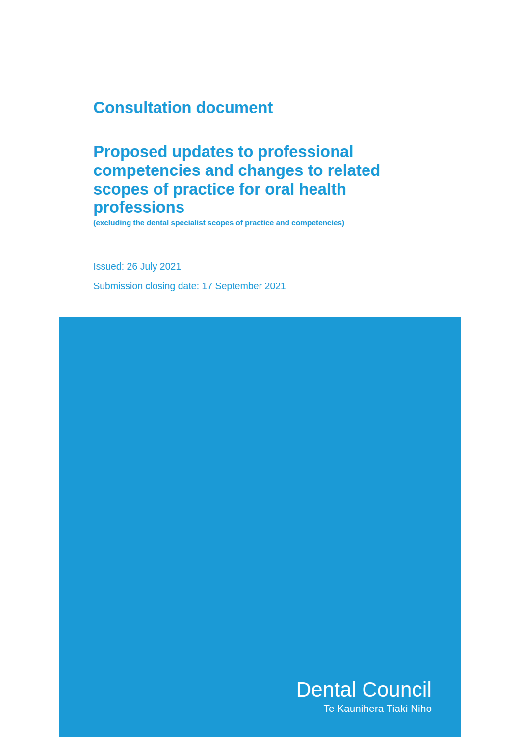Consultation document
Proposed updates to professional competencies and changes to related scopes of practice for oral health professions (excluding the dental specialist scopes of practice and competencies)
Issued: 26 July 2021
Submission closing date: 17 September 2021
Dental Council
Te Kaunihera Tiaki Niho